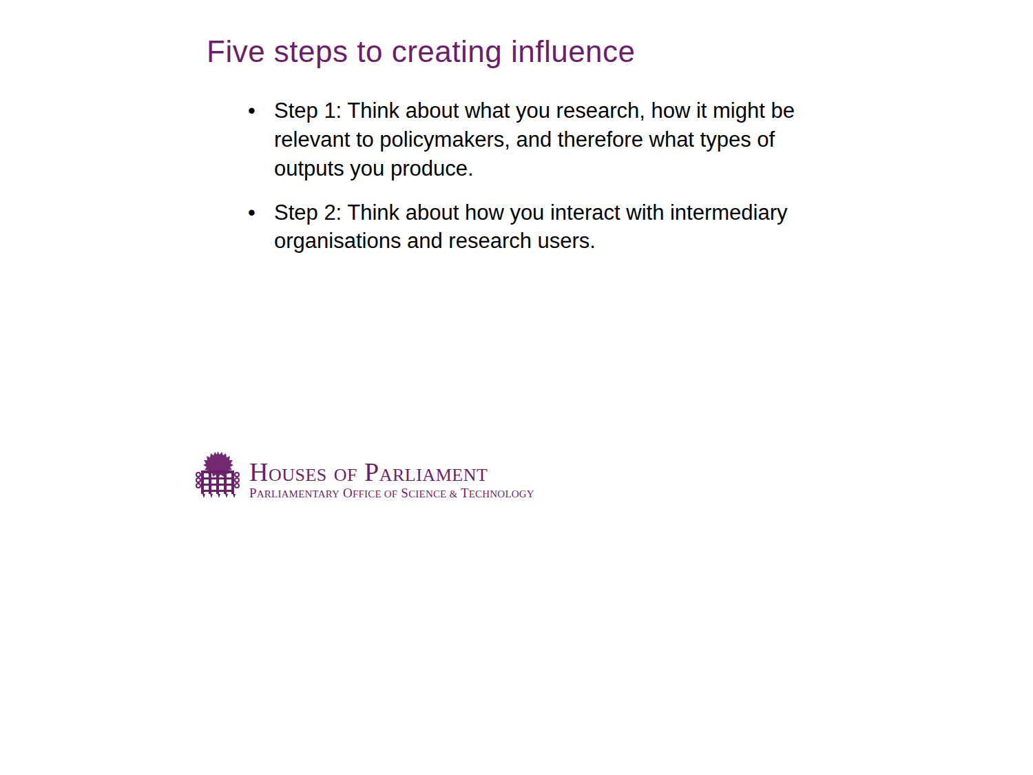Five steps to creating influence
Step 1: Think about what you research, how it might be relevant to policymakers, and therefore what types of outputs you produce.
Step 2: Think about how you interact with intermediary organisations and research users.
HOUSES OF PARLIAMENT
PARLIAMENTARY OFFICE OF SCIENCE & TECHNOLOGY